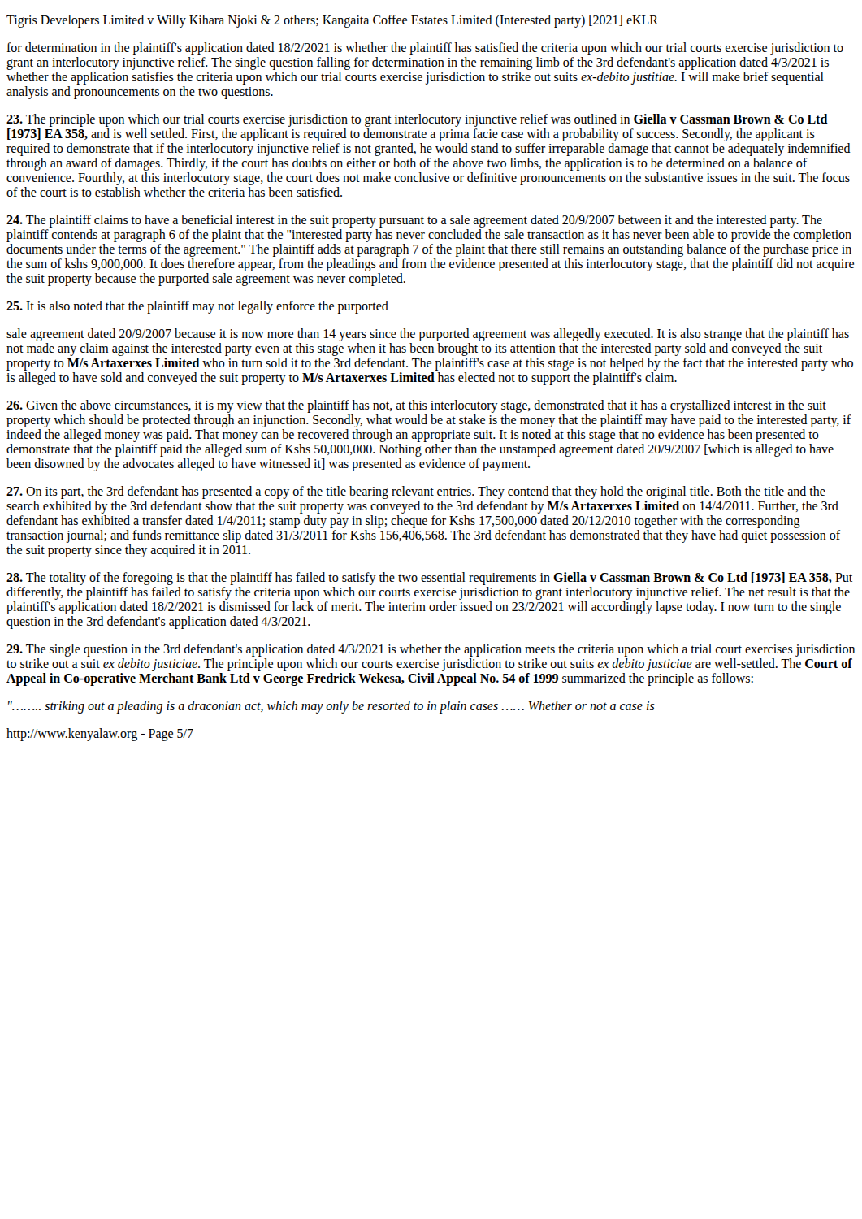Tigris Developers Limited v Willy Kihara Njoki & 2 others; Kangaita Coffee Estates Limited (Interested party) [2021] eKLR
for determination in the plaintiff's application dated 18/2/2021 is whether the plaintiff has satisfied the criteria upon which our trial courts exercise jurisdiction to grant an interlocutory injunctive relief. The single question falling for determination in the remaining limb of the 3rd defendant's application dated 4/3/2021 is whether the application satisfies the criteria upon which our trial courts exercise jurisdiction to strike out suits ex-debito justitiae. I will make brief sequential analysis and pronouncements on the two questions.
23. The principle upon which our trial courts exercise jurisdiction to grant interlocutory injunctive relief was outlined in Giella v Cassman Brown & Co Ltd [1973] EA 358, and is well settled. First, the applicant is required to demonstrate a prima facie case with a probability of success. Secondly, the applicant is required to demonstrate that if the interlocutory injunctive relief is not granted, he would stand to suffer irreparable damage that cannot be adequately indemnified through an award of damages. Thirdly, if the court has doubts on either or both of the above two limbs, the application is to be determined on a balance of convenience. Fourthly, at this interlocutory stage, the court does not make conclusive or definitive pronouncements on the substantive issues in the suit. The focus of the court is to establish whether the criteria has been satisfied.
24. The plaintiff claims to have a beneficial interest in the suit property pursuant to a sale agreement dated 20/9/2007 between it and the interested party. The plaintiff contends at paragraph 6 of the plaint that the "interested party has never concluded the sale transaction as it has never been able to provide the completion documents under the terms of the agreement." The plaintiff adds at paragraph 7 of the plaint that there still remains an outstanding balance of the purchase price in the sum of kshs 9,000,000. It does therefore appear, from the pleadings and from the evidence presented at this interlocutory stage, that the plaintiff did not acquire the suit property because the purported sale agreement was never completed.
25. It is also noted that the plaintiff may not legally enforce the purported
sale agreement dated 20/9/2007 because it is now more than 14 years since the purported agreement was allegedly executed. It is also strange that the plaintiff has not made any claim against the interested party even at this stage when it has been brought to its attention that the interested party sold and conveyed the suit property to M/s Artaxerxes Limited who in turn sold it to the 3rd defendant. The plaintiff's case at this stage is not helped by the fact that the interested party who is alleged to have sold and conveyed the suit property to M/s Artaxerxes Limited has elected not to support the plaintiff's claim.
26. Given the above circumstances, it is my view that the plaintiff has not, at this interlocutory stage, demonstrated that it has a crystallized interest in the suit property which should be protected through an injunction. Secondly, what would be at stake is the money that the plaintiff may have paid to the interested party, if indeed the alleged money was paid. That money can be recovered through an appropriate suit. It is noted at this stage that no evidence has been presented to demonstrate that the plaintiff paid the alleged sum of Kshs 50,000,000. Nothing other than the unstamped agreement dated 20/9/2007 [which is alleged to have been disowned by the advocates alleged to have witnessed it] was presented as evidence of payment.
27. On its part, the 3rd defendant has presented a copy of the title bearing relevant entries. They contend that they hold the original title. Both the title and the search exhibited by the 3rd defendant show that the suit property was conveyed to the 3rd defendant by M/s Artaxerxes Limited on 14/4/2011. Further, the 3rd defendant has exhibited a transfer dated 1/4/2011; stamp duty pay in slip; cheque for Kshs 17,500,000 dated 20/12/2010 together with the corresponding transaction journal; and funds remittance slip dated 31/3/2011 for Kshs 156,406,568. The 3rd defendant has demonstrated that they have had quiet possession of the suit property since they acquired it in 2011.
28. The totality of the foregoing is that the plaintiff has failed to satisfy the two essential requirements in Giella v Cassman Brown & Co Ltd [1973] EA 358, Put differently, the plaintiff has failed to satisfy the criteria upon which our courts exercise jurisdiction to grant interlocutory injunctive relief. The net result is that the plaintiff's application dated 18/2/2021 is dismissed for lack of merit. The interim order issued on 23/2/2021 will accordingly lapse today. I now turn to the single question in the 3rd defendant's application dated 4/3/2021.
29. The single question in the 3rd defendant's application dated 4/3/2021 is whether the application meets the criteria upon which a trial court exercises jurisdiction to strike out a suit ex debito justiciae. The principle upon which our courts exercise jurisdiction to strike out suits ex debito justiciae are well-settled. The Court of Appeal in Co-operative Merchant Bank Ltd v George Fredrick Wekesa, Civil Appeal No. 54 of 1999 summarized the principle as follows:
"…….. striking out a pleading is a draconian act, which may only be resorted to in plain cases …… Whether or not a case is
http://www.kenyalaw.org - Page 5/7